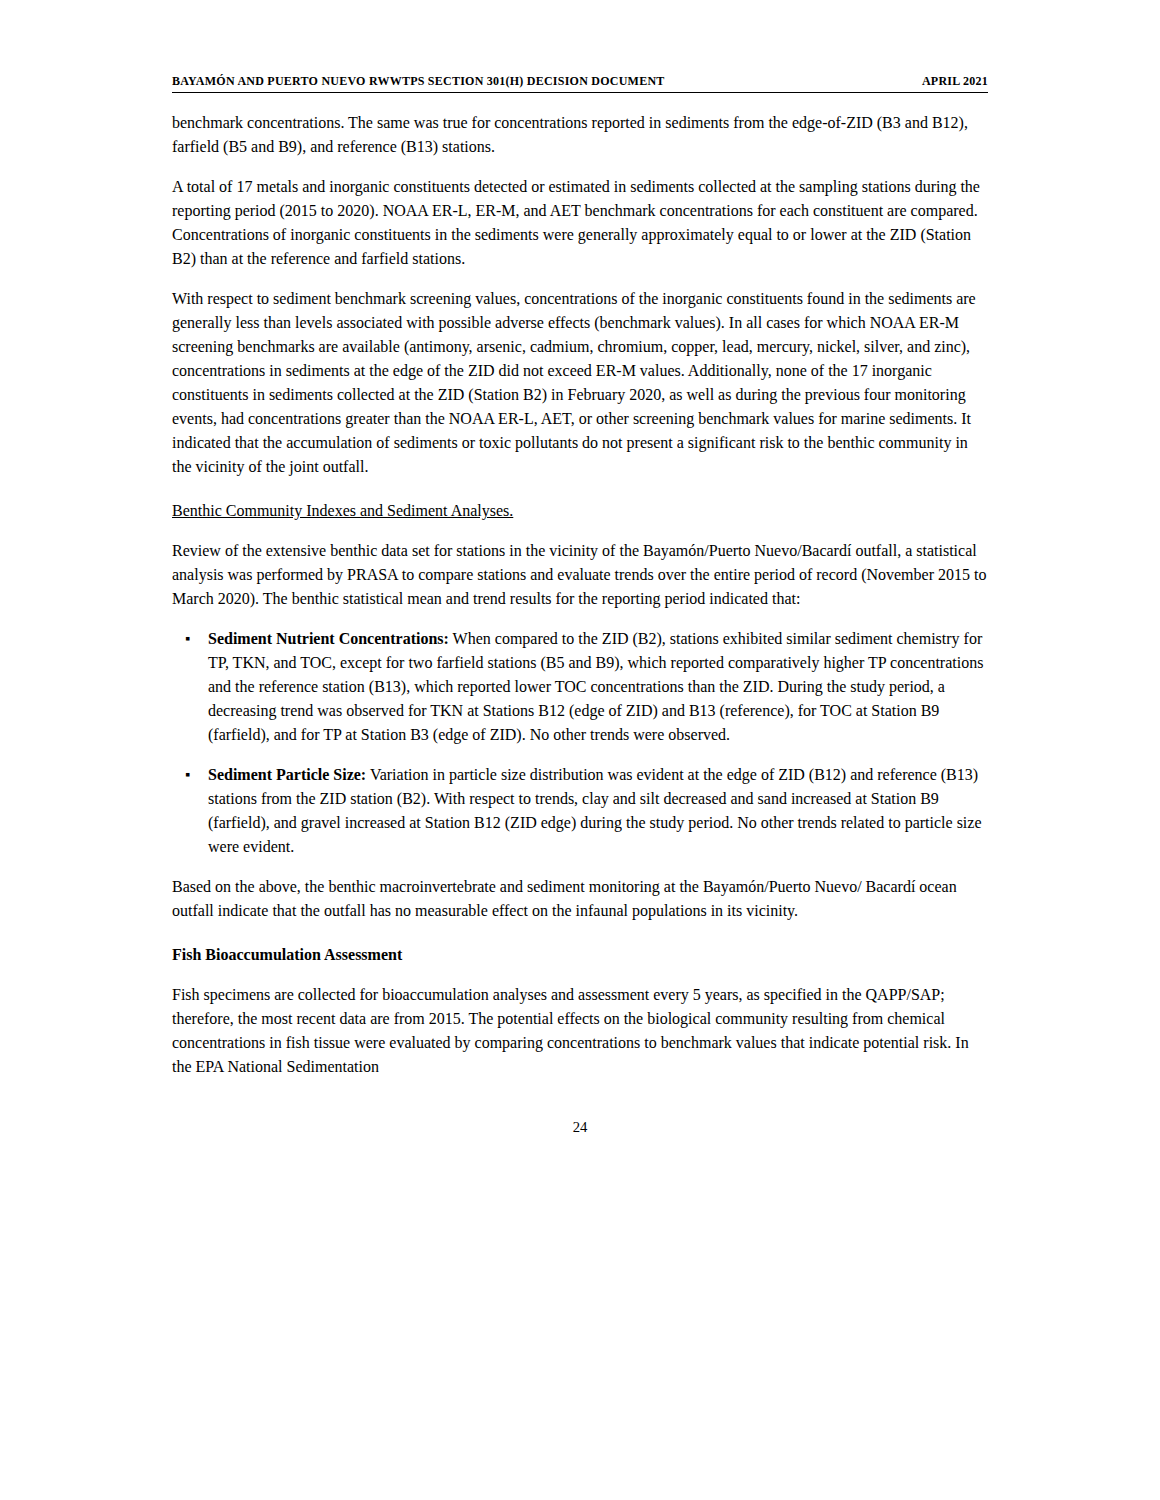Bayamón and Puerto Nuevo RWWTPs Section 301(h) Decision Document April 2021
benchmark concentrations. The same was true for concentrations reported in sediments from the edge-of-ZID (B3 and B12), farfield (B5 and B9), and reference (B13) stations.
A total of 17 metals and inorganic constituents detected or estimated in sediments collected at the sampling stations during the reporting period (2015 to 2020). NOAA ER-L, ER-M, and AET benchmark concentrations for each constituent are compared. Concentrations of inorganic constituents in the sediments were generally approximately equal to or lower at the ZID (Station B2) than at the reference and farfield stations.
With respect to sediment benchmark screening values, concentrations of the inorganic constituents found in the sediments are generally less than levels associated with possible adverse effects (benchmark values). In all cases for which NOAA ER-M screening benchmarks are available (antimony, arsenic, cadmium, chromium, copper, lead, mercury, nickel, silver, and zinc), concentrations in sediments at the edge of the ZID did not exceed ER-M values. Additionally, none of the 17 inorganic constituents in sediments collected at the ZID (Station B2) in February 2020, as well as during the previous four monitoring events, had concentrations greater than the NOAA ER-L, AET, or other screening benchmark values for marine sediments. It indicated that the accumulation of sediments or toxic pollutants do not present a significant risk to the benthic community in the vicinity of the joint outfall.
Benthic Community Indexes and Sediment Analyses.
Review of the extensive benthic data set for stations in the vicinity of the Bayamón/Puerto Nuevo/Bacardí outfall, a statistical analysis was performed by PRASA to compare stations and evaluate trends over the entire period of record (November 2015 to March 2020). The benthic statistical mean and trend results for the reporting period indicated that:
Sediment Nutrient Concentrations: When compared to the ZID (B2), stations exhibited similar sediment chemistry for TP, TKN, and TOC, except for two farfield stations (B5 and B9), which reported comparatively higher TP concentrations and the reference station (B13), which reported lower TOC concentrations than the ZID. During the study period, a decreasing trend was observed for TKN at Stations B12 (edge of ZID) and B13 (reference), for TOC at Station B9 (farfield), and for TP at Station B3 (edge of ZID). No other trends were observed.
Sediment Particle Size: Variation in particle size distribution was evident at the edge of ZID (B12) and reference (B13) stations from the ZID station (B2). With respect to trends, clay and silt decreased and sand increased at Station B9 (farfield), and gravel increased at Station B12 (ZID edge) during the study period. No other trends related to particle size were evident.
Based on the above, the benthic macroinvertebrate and sediment monitoring at the Bayamón/Puerto Nuevo/ Bacardí ocean outfall indicate that the outfall has no measurable effect on the infaunal populations in its vicinity.
Fish Bioaccumulation Assessment
Fish specimens are collected for bioaccumulation analyses and assessment every 5 years, as specified in the QAPP/SAP; therefore, the most recent data are from 2015. The potential effects on the biological community resulting from chemical concentrations in fish tissue were evaluated by comparing concentrations to benchmark values that indicate potential risk. In the EPA National Sedimentation
24